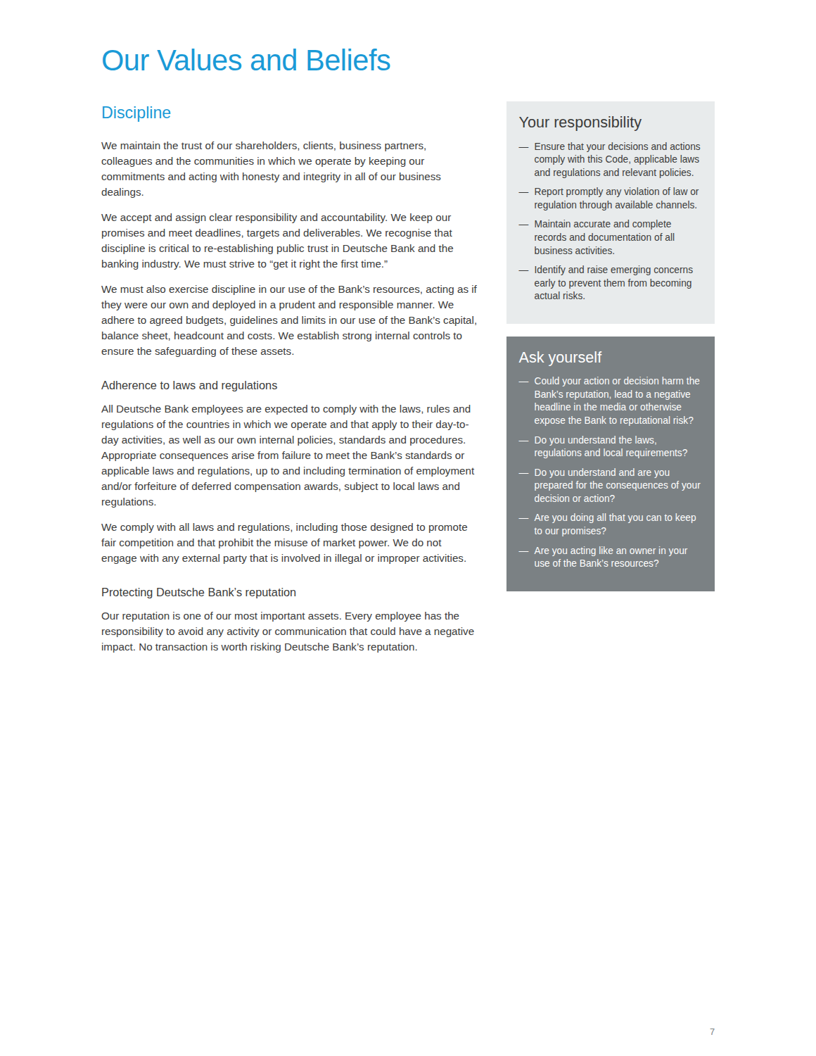Our Values and Beliefs
Discipline
We maintain the trust of our shareholders, clients, business partners, colleagues and the communities in which we operate by keeping our commitments and acting with honesty and integrity in all of our business dealings.
We accept and assign clear responsibility and accountability. We keep our promises and meet deadlines, targets and deliverables. We recognise that discipline is critical to re-establishing public trust in Deutsche Bank and the banking industry. We must strive to “get it right the first time.”
We must also exercise discipline in our use of the Bank’s resources, acting as if they were our own and deployed in a prudent and responsible manner. We adhere to agreed budgets, guidelines and limits in our use of the Bank’s capital, balance sheet, headcount and costs. We establish strong internal controls to ensure the safeguarding of these assets.
Adherence to laws and regulations
All Deutsche Bank employees are expected to comply with the laws, rules and regulations of the countries in which we operate and that apply to their day-to-day activities, as well as our own internal policies, standards and procedures. Appropriate consequences arise from failure to meet the Bank’s standards or applicable laws and regulations, up to and including termination of employment and/or forfeiture of deferred compensation awards, subject to local laws and regulations.
We comply with all laws and regulations, including those designed to promote fair competition and that prohibit the misuse of market power. We do not engage with any external party that is involved in illegal or improper activities.
Protecting Deutsche Bank’s reputation
Our reputation is one of our most important assets. Every employee has the responsibility to avoid any activity or communication that could have a negative impact. No transaction is worth risking Deutsche Bank’s reputation.
Your responsibility
Ensure that your decisions and actions comply with this Code, applicable laws and regulations and relevant policies.
Report promptly any violation of law or regulation through available channels.
Maintain accurate and complete records and documentation of all business activities.
Identify and raise emerging concerns early to prevent them from becoming actual risks.
Ask yourself
Could your action or decision harm the Bank’s reputation, lead to a negative headline in the media or otherwise expose the Bank to reputational risk?
Do you understand the laws, regulations and local requirements?
Do you understand and are you prepared for the consequences of your decision or action?
Are you doing all that you can to keep to our promises?
Are you acting like an owner in your use of the Bank’s resources?
7